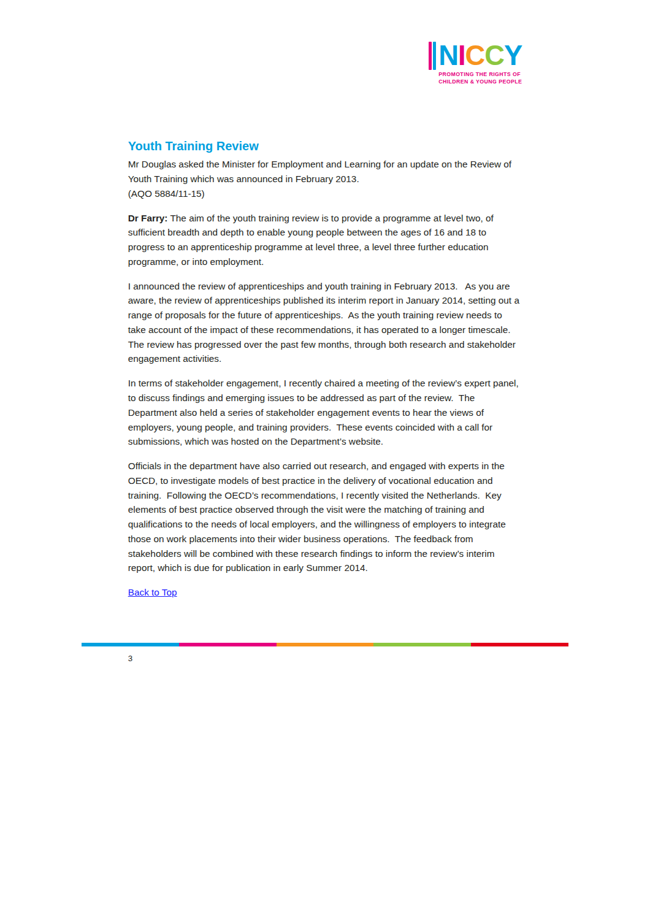NICCY
Promoting the rights of
children & young people
Youth Training Review
Mr Douglas asked the Minister for Employment and Learning for an update on the Review of Youth Training which was announced in February 2013.
(AQO 5884/11-15)
Dr Farry: The aim of the youth training review is to provide a programme at level two, of sufficient breadth and depth to enable young people between the ages of 16 and 18 to progress to an apprenticeship programme at level three, a level three further education programme, or into employment.
I announced the review of apprenticeships and youth training in February 2013. As you are aware, the review of apprenticeships published its interim report in January 2014, setting out a range of proposals for the future of apprenticeships. As the youth training review needs to take account of the impact of these recommendations, it has operated to a longer timescale. The review has progressed over the past few months, through both research and stakeholder engagement activities.
In terms of stakeholder engagement, I recently chaired a meeting of the review’s expert panel, to discuss findings and emerging issues to be addressed as part of the review. The Department also held a series of stakeholder engagement events to hear the views of employers, young people, and training providers. These events coincided with a call for submissions, which was hosted on the Department’s website.
Officials in the department have also carried out research, and engaged with experts in the OECD, to investigate models of best practice in the delivery of vocational education and training. Following the OECD’s recommendations, I recently visited the Netherlands. Key elements of best practice observed through the visit were the matching of training and qualifications to the needs of local employers, and the willingness of employers to integrate those on work placements into their wider business operations. The feedback from stakeholders will be combined with these research findings to inform the review’s interim report, which is due for publication in early Summer 2014.
Back to Top
3